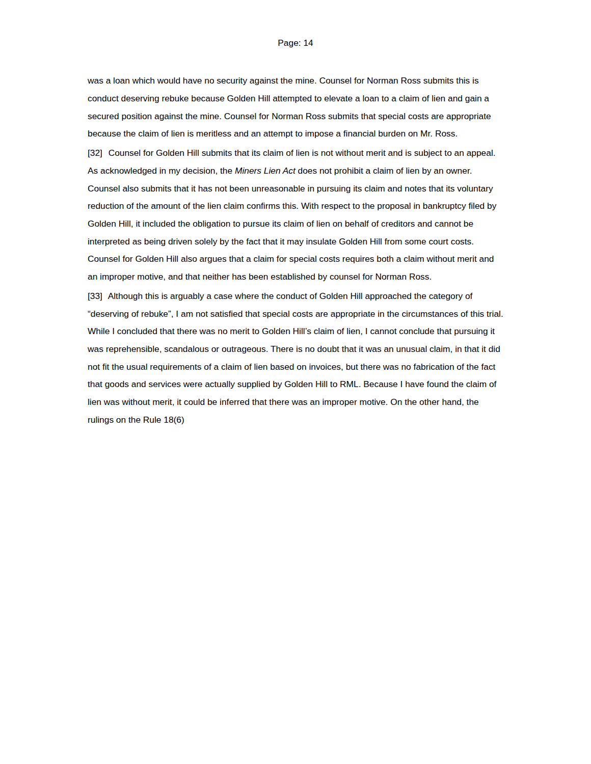Page: 14
was a loan which would have no security against the mine. Counsel for Norman Ross submits this is conduct deserving rebuke because Golden Hill attempted to elevate a loan to a claim of lien and gain a secured position against the mine. Counsel for Norman Ross submits that special costs are appropriate because the claim of lien is meritless and an attempt to impose a financial burden on Mr. Ross.
[32] Counsel for Golden Hill submits that its claim of lien is not without merit and is subject to an appeal. As acknowledged in my decision, the Miners Lien Act does not prohibit a claim of lien by an owner. Counsel also submits that it has not been unreasonable in pursuing its claim and notes that its voluntary reduction of the amount of the lien claim confirms this. With respect to the proposal in bankruptcy filed by Golden Hill, it included the obligation to pursue its claim of lien on behalf of creditors and cannot be interpreted as being driven solely by the fact that it may insulate Golden Hill from some court costs. Counsel for Golden Hill also argues that a claim for special costs requires both a claim without merit and an improper motive, and that neither has been established by counsel for Norman Ross.
[33] Although this is arguably a case where the conduct of Golden Hill approached the category of “deserving of rebuke”, I am not satisfied that special costs are appropriate in the circumstances of this trial. While I concluded that there was no merit to Golden Hill’s claim of lien, I cannot conclude that pursuing it was reprehensible, scandalous or outrageous. There is no doubt that it was an unusual claim, in that it did not fit the usual requirements of a claim of lien based on invoices, but there was no fabrication of the fact that goods and services were actually supplied by Golden Hill to RML. Because I have found the claim of lien was without merit, it could be inferred that there was an improper motive. On the other hand, the rulings on the Rule 18(6)